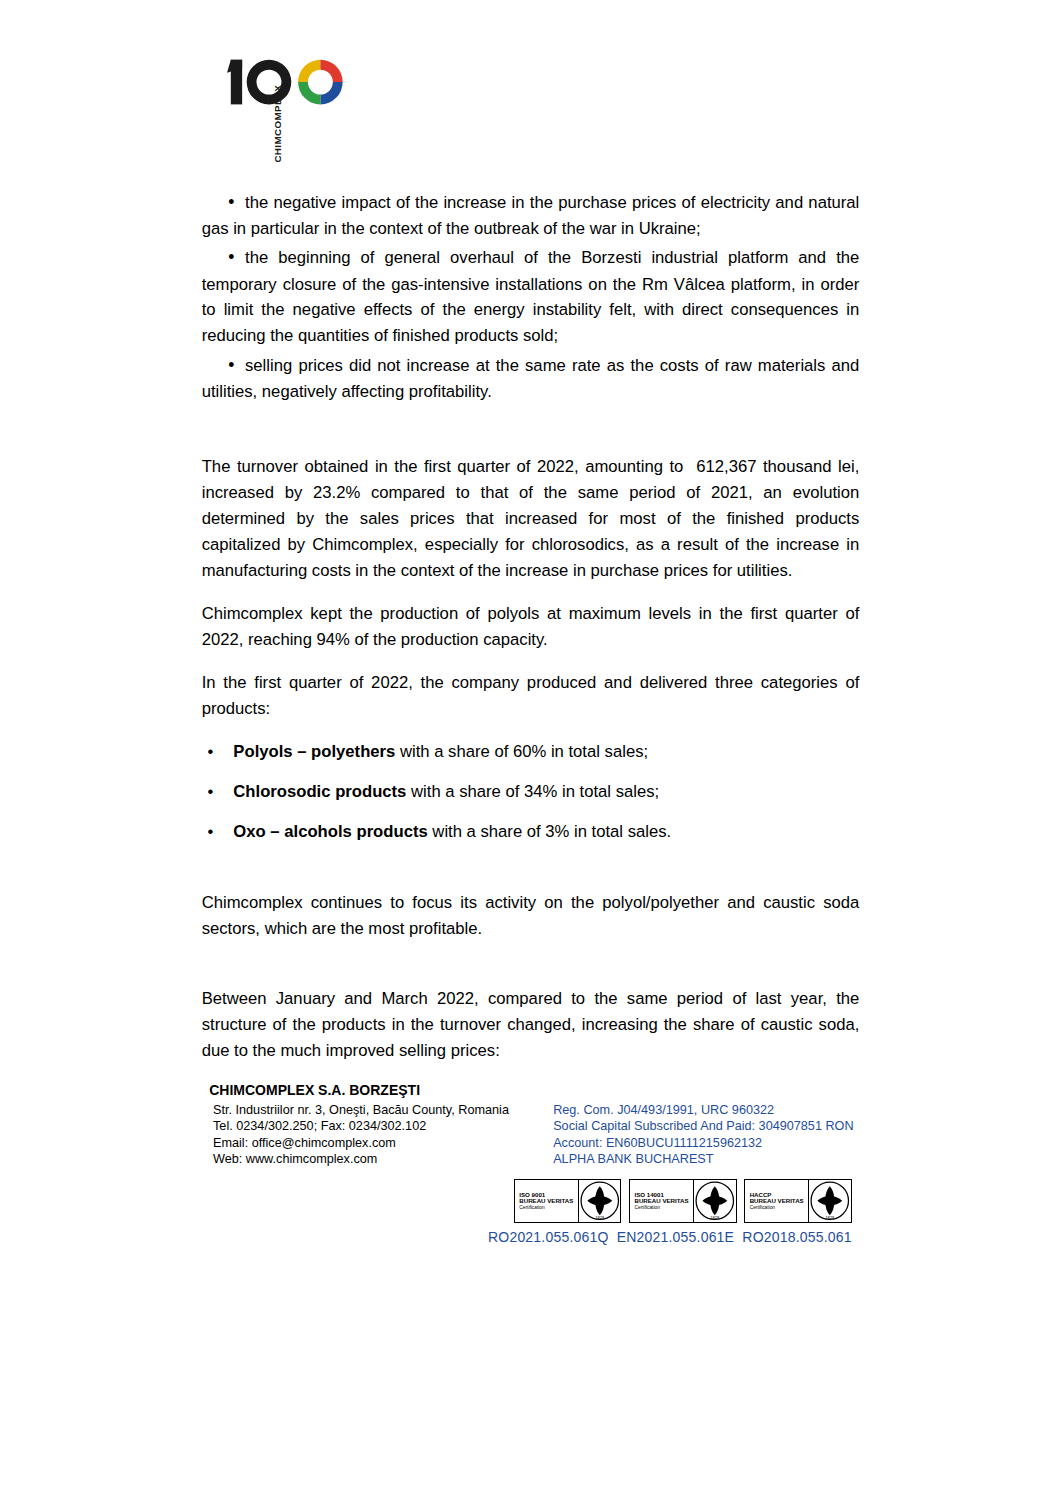CHIMCOMPLEX
the negative impact of the increase in the purchase prices of electricity and natural gas in particular in the context of the outbreak of the war in Ukraine;
the beginning of general overhaul of the Borzesti industrial platform and the temporary closure of the gas-intensive installations on the Rm Vâlcea platform, in order to limit the negative effects of the energy instability felt, with direct consequences in reducing the quantities of finished products sold;
selling prices did not increase at the same rate as the costs of raw materials and utilities, negatively affecting profitability.
The turnover obtained in the first quarter of 2022, amounting to 612,367 thousand lei, increased by 23.2% compared to that of the same period of 2021, an evolution determined by the sales prices that increased for most of the finished products capitalized by Chimcomplex, especially for chlorosodics, as a result of the increase in manufacturing costs in the context of the increase in purchase prices for utilities.
Chimcomplex kept the production of polyols at maximum levels in the first quarter of 2022, reaching 94% of the production capacity.
In the first quarter of 2022, the company produced and delivered three categories of products:
Polyols – polyethers with a share of 60% in total sales;
Chlorosodic products with a share of 34% in total sales;
Oxo – alcohols products with a share of 3% in total sales.
Chimcomplex continues to focus its activity on the polyol/polyether and caustic soda sectors, which are the most profitable.
Between January and March 2022, compared to the same period of last year, the structure of the products in the turnover changed, increasing the share of caustic soda, due to the much improved selling prices:
CHIMCOMPLEX S.A. BORZEŞTI
Str. Industriilor nr. 3, Oneşti, Bacău County, Romania
Tel. 0234/302.250; Fax: 0234/302.102
Email: office@chimcomplex.com
Web: www.chimcomplex.com
Reg. Com. J04/493/1991, URC 960322
Social Capital Subscribed And Paid: 304907851 RON
Account: EN60BUCU1111215962132
ALPHA BANK BUCHAREST
ISO 9001 BUREAU VERITAS Certification
1828
ISO 14001 BUREAU VERITAS Certification
1828
HACCP BUREAU VERITAS Certification
1828
RO2021.055.061Q EN2021.055.061E RO2018.055.061